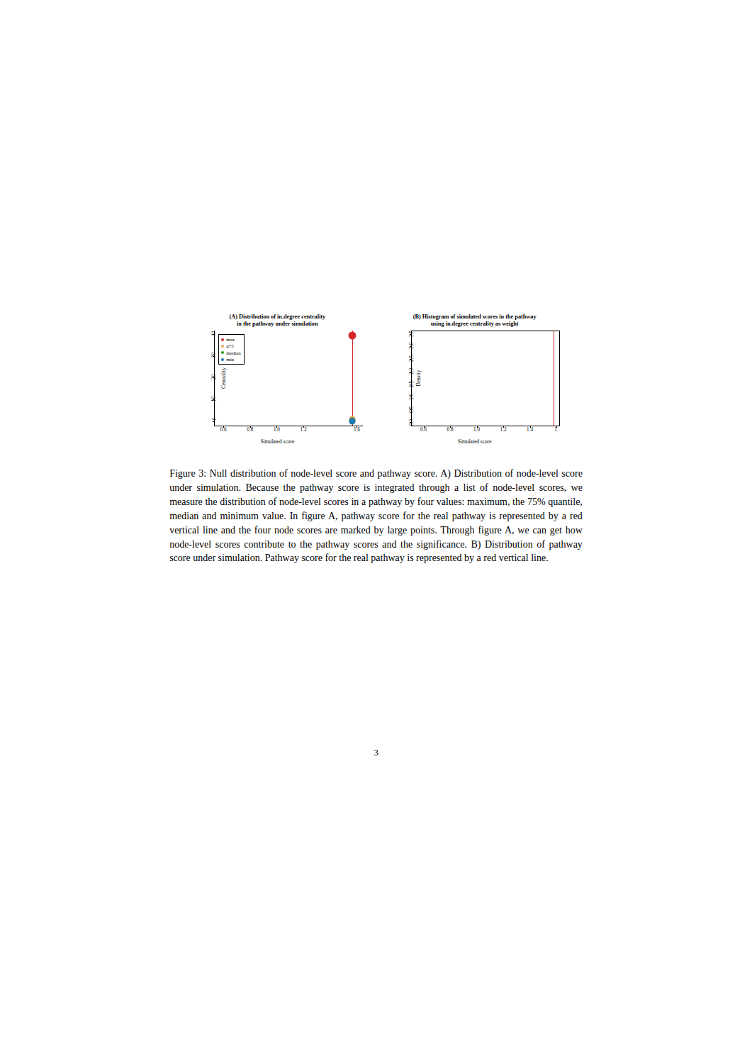(A) Distribution of in.degree centrality
in the pathway under simulation
Centrality 0 10 20 30 40 0.6 0.8 1.0 1.2 1.6
max
q75
median
min
Simulated score
(B) Histogram of simulated scores in the pathway
using in.degree centrality as weight
Density 0.0 0.5 1.0 1.5 2.0 2.5 3.0 3.5 0.6 0.8 1.0 1.2 1.4 1.
Simulated score
Figure 3: Null distribution of node-level score and pathway score. A) Distribution of node-level score under simulation. Because the pathway score is integrated through a list of node-level scores, we measure the distribution of node-level scores in a pathway by four values: maximum, the 75% quantile, median and minimum value. In figure A, pathway score for the real pathway is represented by a red vertical line and the four node scores are marked by large points. Through figure A, we can get how node-level scores contribute to the pathway scores and the significance. B) Distribution of pathway score under simulation. Pathway score for the real pathway is represented by a red vertical line.
3